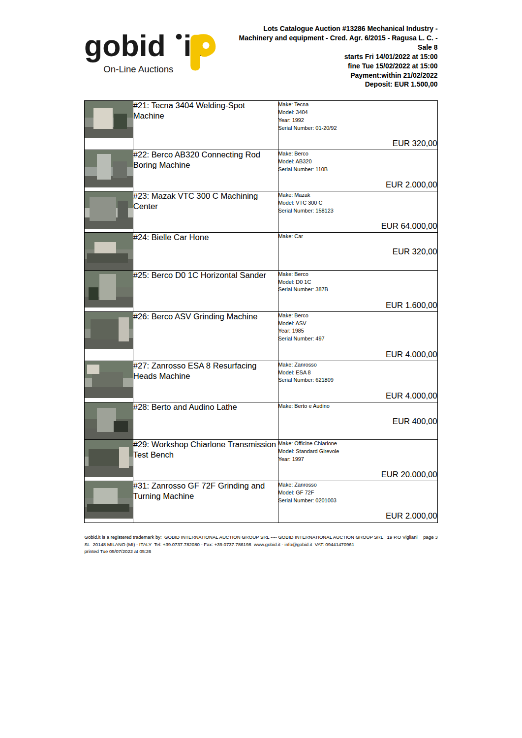gobid it On-Line Auctions
Lots Catalogue Auction #13286 Mechanical Industry -
Machinery and equipment - Cred. Agr. 6/2015 - Ragusa L. C. -
Sale 8
starts Fri 14/01/2022 at 15:00
fine Tue 15/02/2022 at 15:00
Payment:within 21/02/2022
Deposit: EUR 1.500,00
| | #21: Tecna 3404 Welding-Spot Machine | Make: Tecna Model: 3404 Year: 1992 Serial Number: 01-20/92 EUR 320,00 |
| | #22: Berco AB320 Connecting Rod Boring Machine | Make: Berco Model: AB320 Serial Number: 110B EUR 2.000,00 |
| | #23: Mazak VTC 300 C Machining Center | Make: Mazak Model: VTC 300 C Serial Number: 158123 EUR 64.000,00 |
| | #24: Bielle Car Hone | Make: Car EUR 320,00 |
| | #25: Berco D0 1C Horizontal Sander | Make: Berco Model: D0 1C Serial Number: 387B EUR 1.600,00 |
| | #26: Berco ASV Grinding Machine | Make: Berco Model: ASV Year: 1985 Serial Number: 497 EUR 4.000,00 |
| | #27: Zanrosso ESA 8 Resurfacing Heads Machine | Make: Zanrosso Model: ESA 8 Serial Number: 621809 EUR 4.000,00 |
| | #28: Berto and Audino Lathe | Make: Berto e Audino EUR 400,00 |
| | #29: Workshop Chiarlone Transmission Test Bench | Make: Officine Chiarlone Model: Standard Girevole Year: 1997 EUR 20.000,00 |
| | #31: Zanrosso GF 72F Grinding and Turning Machine | Make: Zanrosso Model: GF 72F Serial Number: 0201003 EUR 2.000,00 |
page 3 Gobid.it is a registered trademark by: GOBID INTERNATIONAL AUCTION GROUP SRL ---- GOBID INTERNATIONAL AUCTION GROUP SRL 19 P.O Vigliani St. 20148 MILANO (MI) - ITALY Tel: +39.0737.782080 - Fax: +39.0737.786198 www.gobid.it - info@gobid.it VAT: 09441470961
printed Tue 05/07/2022 at 05:26